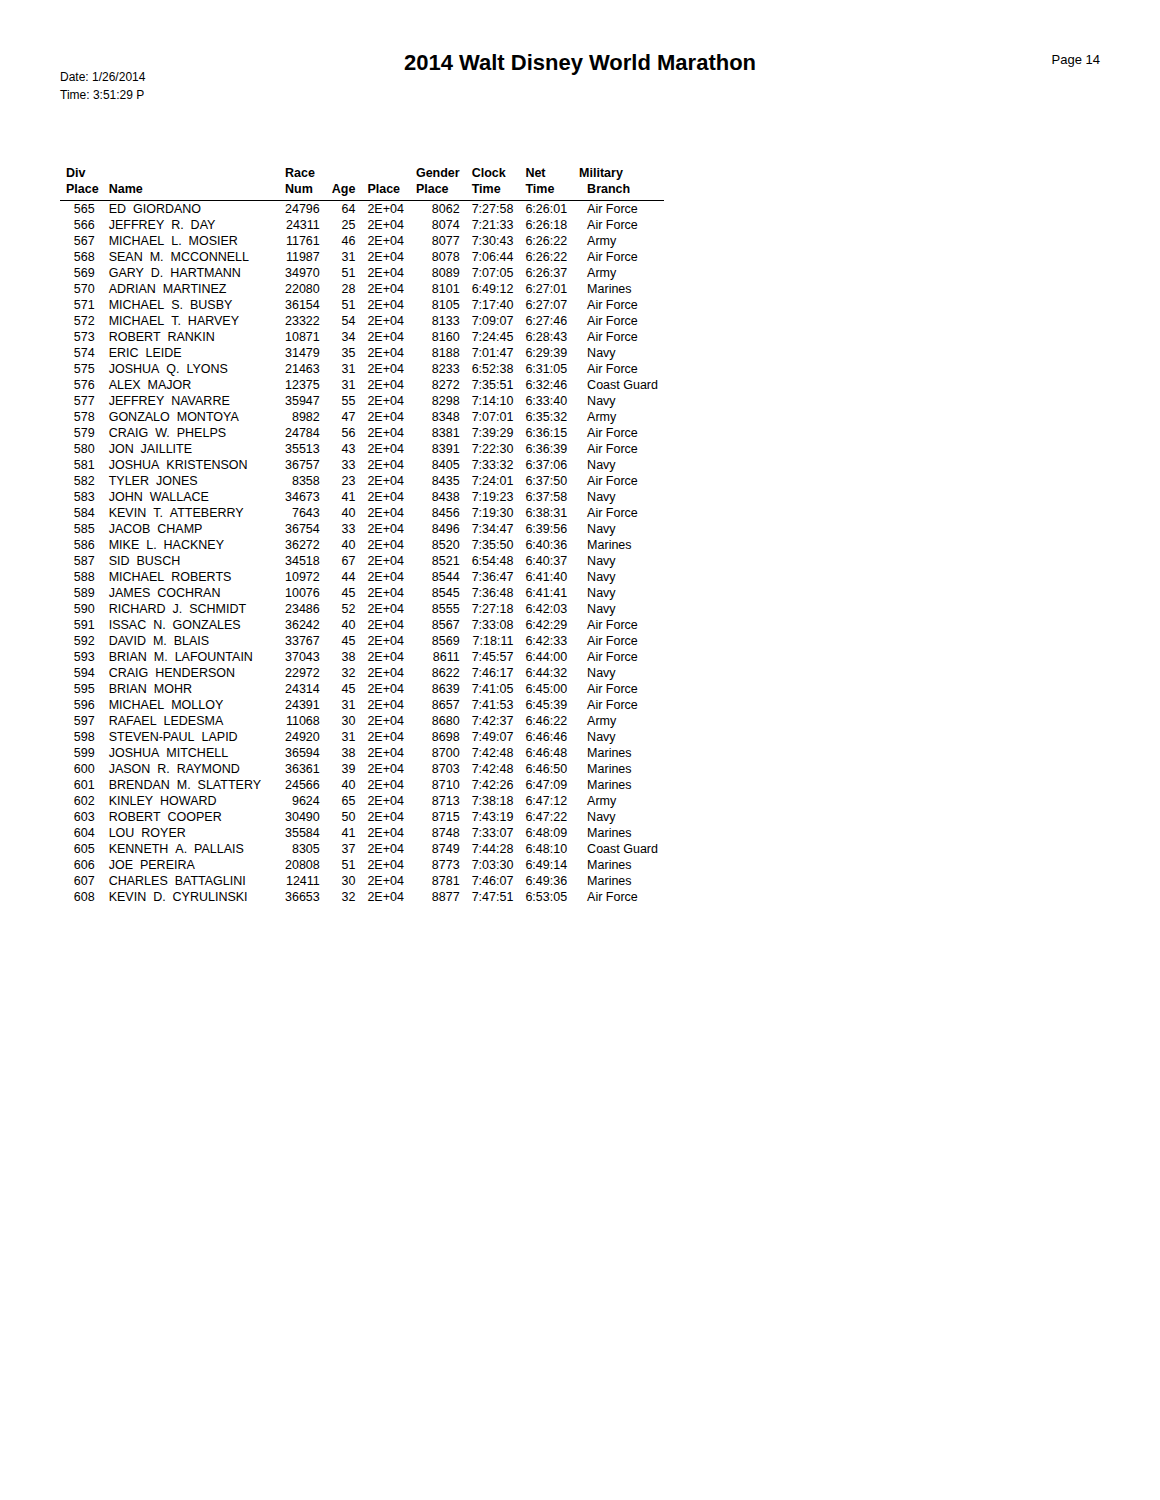Page 14
2014 Walt Disney World Marathon
Date: 1/26/2014
Time: 3:51:29 P
| Div | | Race | | | Gender | Clock | Net | Military |
| --- | --- | --- | --- | --- | --- | --- | --- | --- |
| Place | Name | Num | Age | Place | Place | Time | Time | Branch |
| 565 | ED GIORDANO | 24796 | 64 | 2E+04 | 8062 | 7:27:58 | 6:26:01 | Air Force |
| 566 | JEFFREY R. DAY | 24311 | 25 | 2E+04 | 8074 | 7:21:33 | 6:26:18 | Air Force |
| 567 | MICHAEL L. MOSIER | 11761 | 46 | 2E+04 | 8077 | 7:30:43 | 6:26:22 | Army |
| 568 | SEAN M. MCCONNELL | 11987 | 31 | 2E+04 | 8078 | 7:06:44 | 6:26:22 | Air Force |
| 569 | GARY D. HARTMANN | 34970 | 51 | 2E+04 | 8089 | 7:07:05 | 6:26:37 | Army |
| 570 | ADRIAN MARTINEZ | 22080 | 28 | 2E+04 | 8101 | 6:49:12 | 6:27:01 | Marines |
| 571 | MICHAEL S. BUSBY | 36154 | 51 | 2E+04 | 8105 | 7:17:40 | 6:27:07 | Air Force |
| 572 | MICHAEL T. HARVEY | 23322 | 54 | 2E+04 | 8133 | 7:09:07 | 6:27:46 | Air Force |
| 573 | ROBERT RANKIN | 10871 | 34 | 2E+04 | 8160 | 7:24:45 | 6:28:43 | Air Force |
| 574 | ERIC LEIDE | 31479 | 35 | 2E+04 | 8188 | 7:01:47 | 6:29:39 | Navy |
| 575 | JOSHUA Q. LYONS | 21463 | 31 | 2E+04 | 8233 | 6:52:38 | 6:31:05 | Air Force |
| 576 | ALEX MAJOR | 12375 | 31 | 2E+04 | 8272 | 7:35:51 | 6:32:46 | Coast Guard |
| 577 | JEFFREY NAVARRE | 35947 | 55 | 2E+04 | 8298 | 7:14:10 | 6:33:40 | Navy |
| 578 | GONZALO MONTOYA | 8982 | 47 | 2E+04 | 8348 | 7:07:01 | 6:35:32 | Army |
| 579 | CRAIG W. PHELPS | 24784 | 56 | 2E+04 | 8381 | 7:39:29 | 6:36:15 | Air Force |
| 580 | JON JAILLITE | 35513 | 43 | 2E+04 | 8391 | 7:22:30 | 6:36:39 | Air Force |
| 581 | JOSHUA KRISTENSON | 36757 | 33 | 2E+04 | 8405 | 7:33:32 | 6:37:06 | Navy |
| 582 | TYLER JONES | 8358 | 23 | 2E+04 | 8435 | 7:24:01 | 6:37:50 | Air Force |
| 583 | JOHN WALLACE | 34673 | 41 | 2E+04 | 8438 | 7:19:23 | 6:37:58 | Navy |
| 584 | KEVIN T. ATTEBERRY | 7643 | 40 | 2E+04 | 8456 | 7:19:30 | 6:38:31 | Air Force |
| 585 | JACOB CHAMP | 36754 | 33 | 2E+04 | 8496 | 7:34:47 | 6:39:56 | Navy |
| 586 | MIKE L. HACKNEY | 36272 | 40 | 2E+04 | 8520 | 7:35:50 | 6:40:36 | Marines |
| 587 | SID BUSCH | 34518 | 67 | 2E+04 | 8521 | 6:54:48 | 6:40:37 | Navy |
| 588 | MICHAEL ROBERTS | 10972 | 44 | 2E+04 | 8544 | 7:36:47 | 6:41:40 | Navy |
| 589 | JAMES COCHRAN | 10076 | 45 | 2E+04 | 8545 | 7:36:48 | 6:41:41 | Navy |
| 590 | RICHARD J. SCHMIDT | 23486 | 52 | 2E+04 | 8555 | 7:27:18 | 6:42:03 | Navy |
| 591 | ISSAC N. GONZALES | 36242 | 40 | 2E+04 | 8567 | 7:33:08 | 6:42:29 | Air Force |
| 592 | DAVID M. BLAIS | 33767 | 45 | 2E+04 | 8569 | 7:18:11 | 6:42:33 | Air Force |
| 593 | BRIAN M. LAFOUNTAIN | 37043 | 38 | 2E+04 | 8611 | 7:45:57 | 6:44:00 | Air Force |
| 594 | CRAIG HENDERSON | 22972 | 32 | 2E+04 | 8622 | 7:46:17 | 6:44:32 | Navy |
| 595 | BRIAN MOHR | 24314 | 45 | 2E+04 | 8639 | 7:41:05 | 6:45:00 | Air Force |
| 596 | MICHAEL MOLLOY | 24391 | 31 | 2E+04 | 8657 | 7:41:53 | 6:45:39 | Air Force |
| 597 | RAFAEL LEDESMA | 11068 | 30 | 2E+04 | 8680 | 7:42:37 | 6:46:22 | Army |
| 598 | STEVEN-PAUL LAPID | 24920 | 31 | 2E+04 | 8698 | 7:49:07 | 6:46:46 | Navy |
| 599 | JOSHUA MITCHELL | 36594 | 38 | 2E+04 | 8700 | 7:42:48 | 6:46:48 | Marines |
| 600 | JASON R. RAYMOND | 36361 | 39 | 2E+04 | 8703 | 7:42:48 | 6:46:50 | Marines |
| 601 | BRENDAN M. SLATTERY | 24566 | 40 | 2E+04 | 8710 | 7:42:26 | 6:47:09 | Marines |
| 602 | KINLEY HOWARD | 9624 | 65 | 2E+04 | 8713 | 7:38:18 | 6:47:12 | Army |
| 603 | ROBERT COOPER | 30490 | 50 | 2E+04 | 8715 | 7:43:19 | 6:47:22 | Navy |
| 604 | LOU ROYER | 35584 | 41 | 2E+04 | 8748 | 7:33:07 | 6:48:09 | Marines |
| 605 | KENNETH A. PALLAIS | 8305 | 37 | 2E+04 | 8749 | 7:44:28 | 6:48:10 | Coast Guard |
| 606 | JOE PEREIRA | 20808 | 51 | 2E+04 | 8773 | 7:03:30 | 6:49:14 | Marines |
| 607 | CHARLES BATTAGLINI | 12411 | 30 | 2E+04 | 8781 | 7:46:07 | 6:49:36 | Marines |
| 608 | KEVIN D. CYRULINSKI | 36653 | 32 | 2E+04 | 8877 | 7:47:51 | 6:53:05 | Air Force |